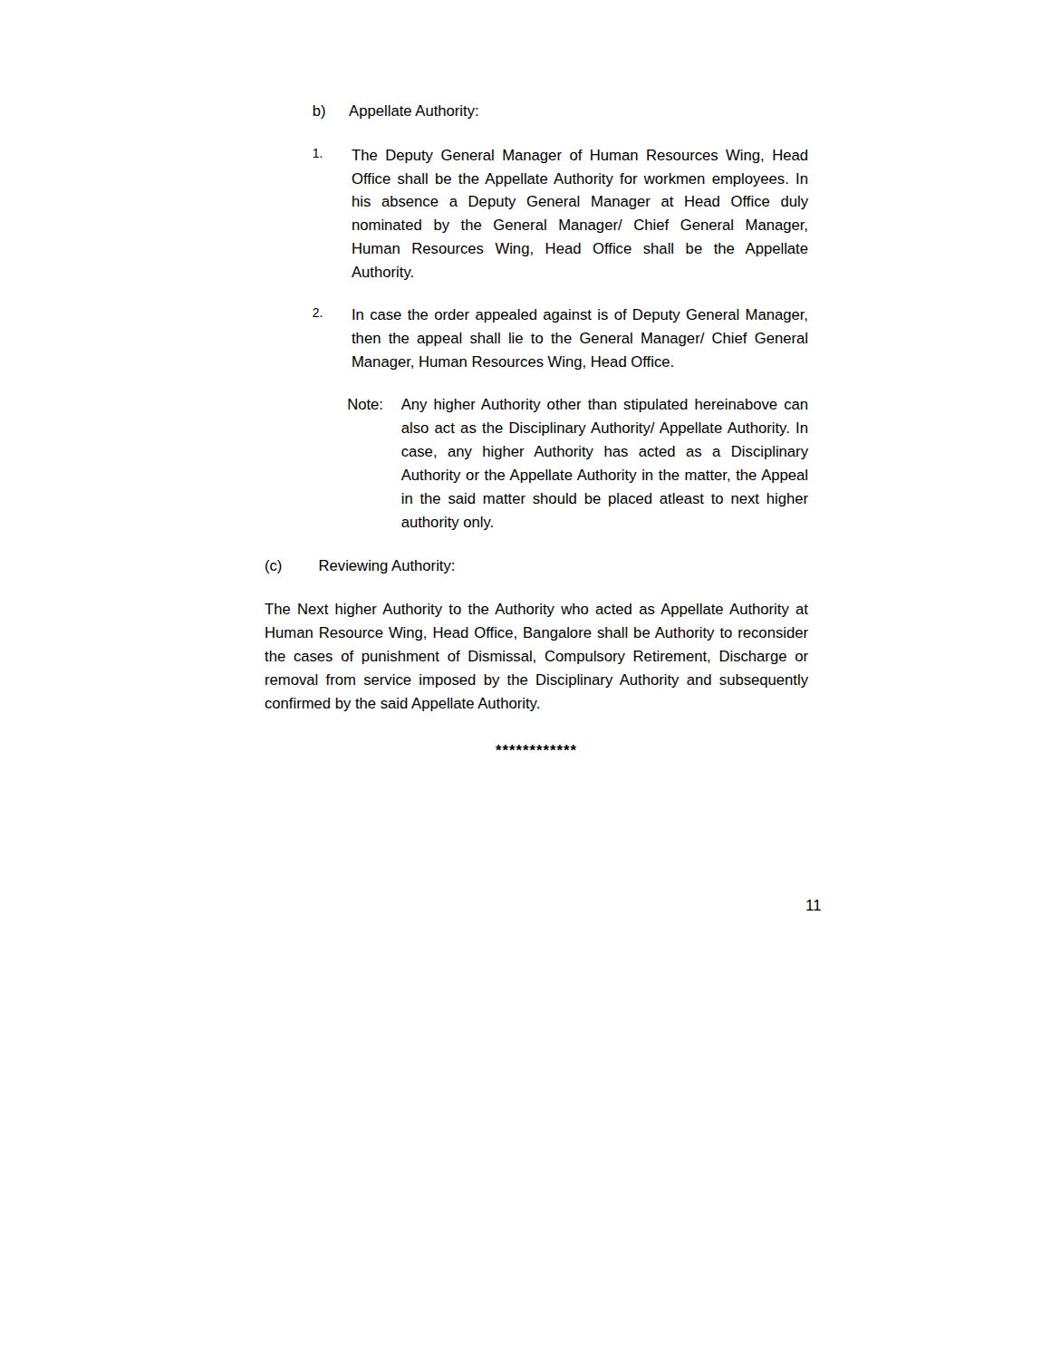b) Appellate Authority:
1. The Deputy General Manager of Human Resources Wing, Head Office shall be the Appellate Authority for workmen employees. In his absence a Deputy General Manager at Head Office duly nominated by the General Manager/ Chief General Manager, Human Resources Wing, Head Office shall be the Appellate Authority.
2. In case the order appealed against is of Deputy General Manager, then the appeal shall lie to the General Manager/ Chief General Manager, Human Resources Wing, Head Office.
Note: Any higher Authority other than stipulated hereinabove can also act as the Disciplinary Authority/ Appellate Authority. In case, any higher Authority has acted as a Disciplinary Authority or the Appellate Authority in the matter, the Appeal in the said matter should be placed atleast to next higher authority only.
(c) Reviewing Authority:
The Next higher Authority to the Authority who acted as Appellate Authority at Human Resource Wing, Head Office, Bangalore shall be Authority to reconsider the cases of punishment of Dismissal, Compulsory Retirement, Discharge or removal from service imposed by the Disciplinary Authority and subsequently confirmed by the said Appellate Authority.
************
11